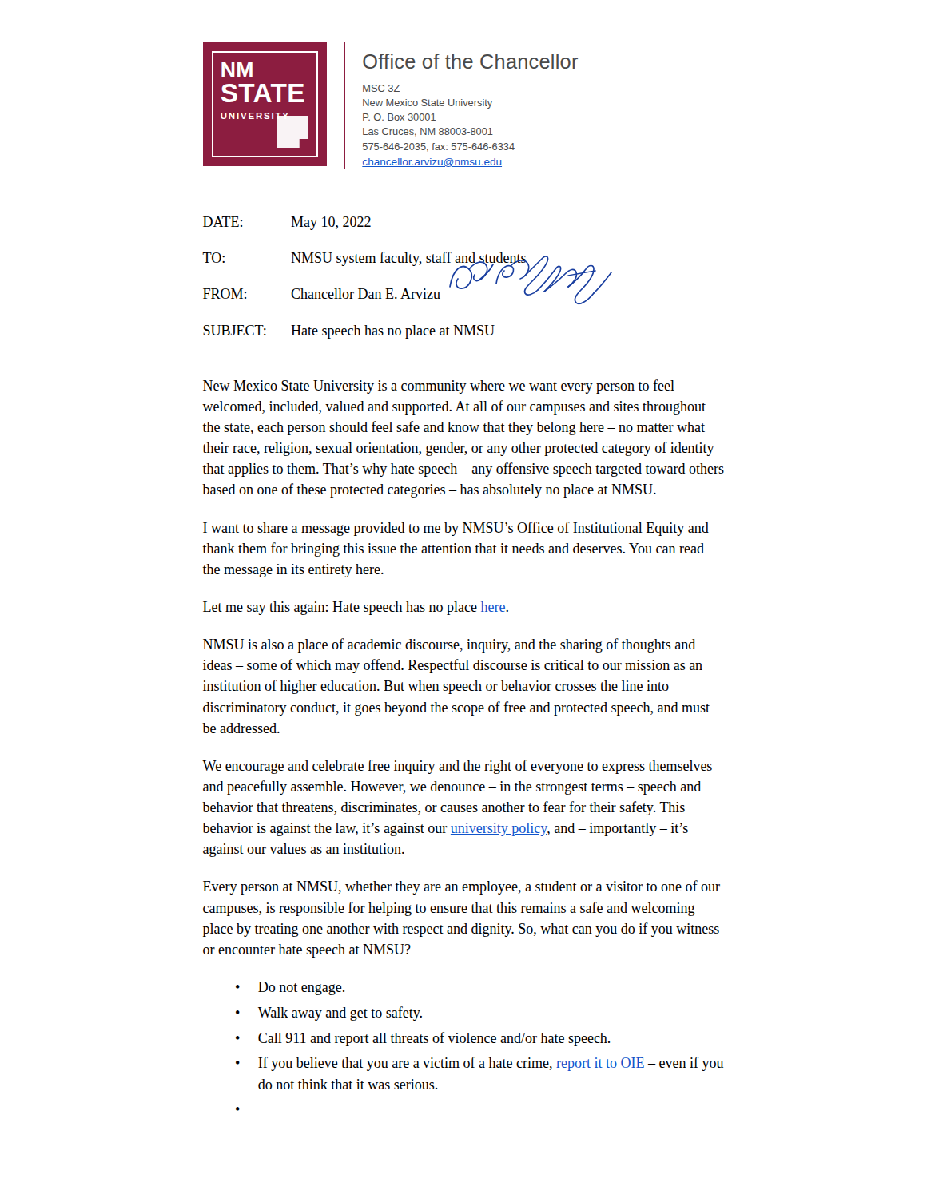NM
STATE
UNIVERSITY
Office of the Chancellor
MSC 3Z
New Mexico State University
P. O. Box 30001
Las Cruces, NM 88003-8001
575-646-2035, fax: 575-646-6334
chancellor.arvizu@nmsu.edu
DATE:
May 10, 2022
TO:
NMSU system faculty, staff and students
FROM:
Chancellor Dan E. Arvizu
SUBJECT:
Hate speech has no place at NMSU
New Mexico State University is a community where we want every person to feel welcomed, included, valued and supported. At all of our campuses and sites throughout the state, each person should feel safe and know that they belong here – no matter what their race, religion, sexual orientation, gender, or any other protected category of identity that applies to them. That’s why hate speech – any offensive speech targeted toward others based on one of these protected categories – has absolutely no place at NMSU.
I want to share a message provided to me by NMSU’s Office of Institutional Equity and thank them for bringing this issue the attention that it needs and deserves. You can read the message in its entirety here.
Let me say this again: Hate speech has no place here.
NMSU is also a place of academic discourse, inquiry, and the sharing of thoughts and ideas – some of which may offend. Respectful discourse is critical to our mission as an institution of higher education. But when speech or behavior crosses the line into discriminatory conduct, it goes beyond the scope of free and protected speech, and must be addressed.
We encourage and celebrate free inquiry and the right of everyone to express themselves and peacefully assemble. However, we denounce – in the strongest terms – speech and behavior that threatens, discriminates, or causes another to fear for their safety. This behavior is against the law, it’s against our university policy, and – importantly – it’s against our values as an institution.
Every person at NMSU, whether they are an employee, a student or a visitor to one of our campuses, is responsible for helping to ensure that this remains a safe and welcoming place by treating one another with respect and dignity. So, what can you do if you witness or encounter hate speech at NMSU?
Do not engage.
Walk away and get to safety.
Call 911 and report all threats of violence and/or hate speech.
If you believe that you are a victim of a hate crime, report it to OIE – even if you do not think that it was serious.